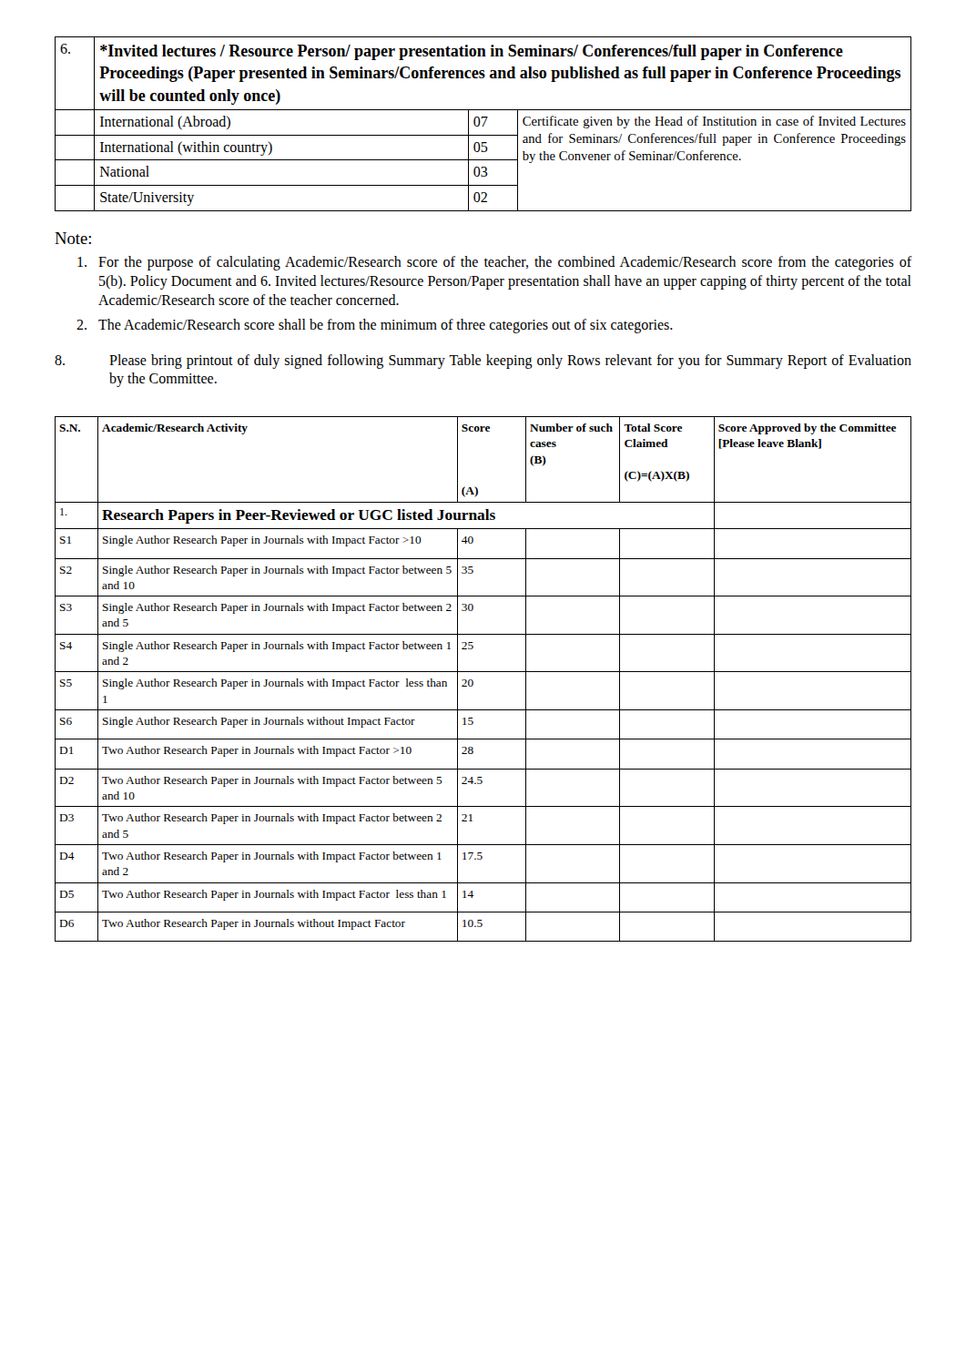| 6. | *Invited lectures / Resource Person/ paper presentation in Seminars/ Conferences/full paper in Conference Proceedings (Paper presented in Seminars/Conferences and also published as full paper in Conference Proceedings will be counted only once) |
| | International (Abroad) | 07 | Certificate given by the Head of Institution in case of Invited Lectures and for Seminars/ Conferences/full paper in Conference Proceedings by the Convener of Seminar/Conference. |
| | International (within country) | 05 |
| | National | 03 |
| | State/University | 02 |
Note:
For the purpose of calculating Academic/Research score of the teacher, the combined Academic/Research score from the categories of 5(b). Policy Document and 6. Invited lectures/Resource Person/Paper presentation shall have an upper capping of thirty percent of the total Academic/Research score of the teacher concerned.
The Academic/Research score shall be from the minimum of three categories out of six categories.
8.
Please bring printout of duly signed following Summary Table keeping only Rows relevant for you for Summary Report of Evaluation by the Committee.
| S.N. | Academic/Research Activity | Score (A) | Number of such cases (B) | Total Score Claimed (C)=(A)X(B) | Score Approved by the Committee [Please leave Blank] |
| --- | --- | --- | --- | --- | --- |
| 1. | Research Papers in Peer-Reviewed or UGC listed Journals | |
| S1 | Single Author Research Paper in Journals with Impact Factor >10 | 40 | | | |
| S2 | Single Author Research Paper in Journals with Impact Factor between 5 and 10 | 35 | | | |
| S3 | Single Author Research Paper in Journals with Impact Factor between 2 and 5 | 30 | | | |
| S4 | Single Author Research Paper in Journals with Impact Factor between 1 and 2 | 25 | | | |
| S5 | Single Author Research Paper in Journals with Impact Factor less than 1 | 20 | | | |
| S6 | Single Author Research Paper in Journals without Impact Factor | 15 | | | |
| D1 | Two Author Research Paper in Journals with Impact Factor >10 | 28 | | | |
| D2 | Two Author Research Paper in Journals with Impact Factor between 5 and 10 | 24.5 | | | |
| D3 | Two Author Research Paper in Journals with Impact Factor between 2 and 5 | 21 | | | |
| D4 | Two Author Research Paper in Journals with Impact Factor between 1 and 2 | 17.5 | | | |
| D5 | Two Author Research Paper in Journals with Impact Factor less than 1 | 14 | | | |
| D6 | Two Author Research Paper in Journals without Impact Factor | 10.5 | | | |